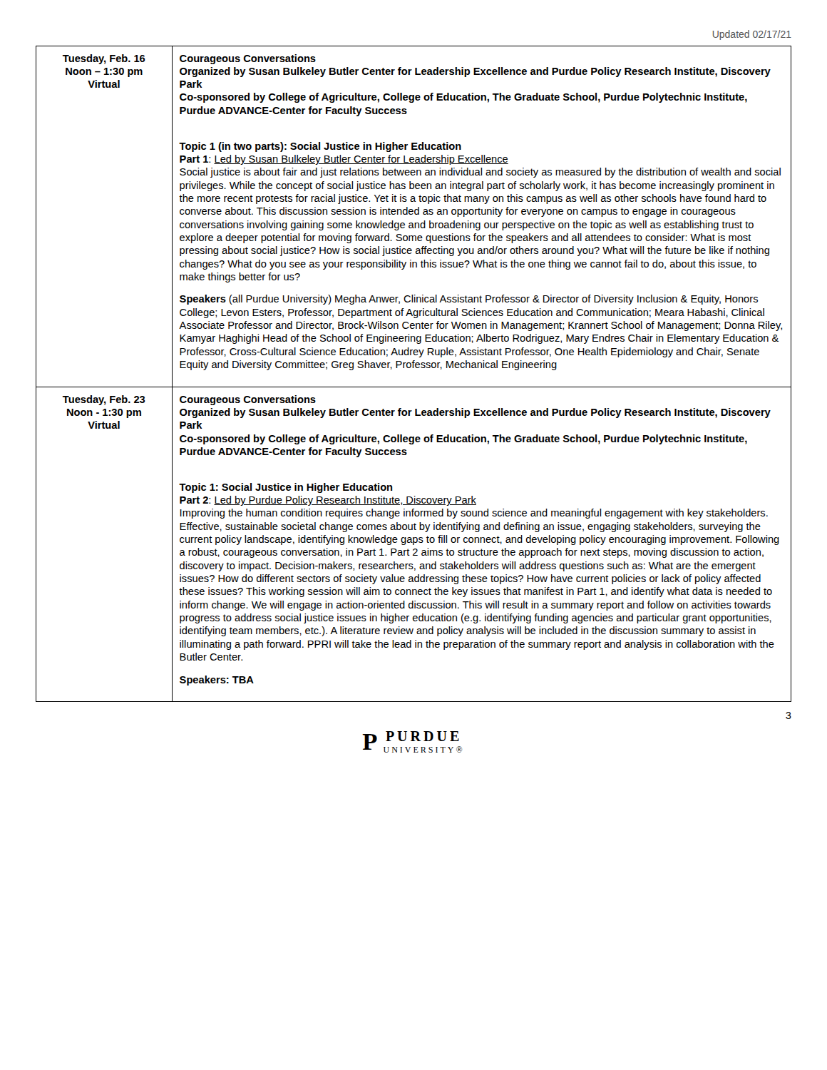Updated 02/17/21
| Tuesday, Feb. 16 Noon – 1:30 pm Virtual | Courageous Conversations Organized by Susan Bulkeley Butler Center for Leadership Excellence and Purdue Policy Research Institute, Discovery Park Co-sponsored by College of Agriculture, College of Education, The Graduate School, Purdue Polytechnic Institute, Purdue ADVANCE-Center for Faculty Success Topic 1 (in two parts): Social Justice in Higher Education Part 1 : Led by Susan Bulkeley Butler Center for Leadership Excellence Social justice is about fair and just relations between an individual and society as measured by the distribution of wealth and social privileges. While the concept of social justice has been an integral part of scholarly work, it has become increasingly prominent in the more recent protests for racial justice. Yet it is a topic that many on this campus as well as other schools have found hard to converse about. This discussion session is intended as an opportunity for everyone on campus to engage in courageous conversations involving gaining some knowledge and broadening our perspective on the topic as well as establishing trust to explore a deeper potential for moving forward. Some questions for the speakers and all attendees to consider: What is most pressing about social justice? How is social justice affecting you and/or others around you? What will the future be like if nothing changes? What do you see as your responsibility in this issue? What is the one thing we cannot fail to do, about this issue, to make things better for us? Speakers (all Purdue University) Megha Anwer, Clinical Assistant Professor & Director of Diversity Inclusion & Equity, Honors College; Levon Esters, Professor, Department of Agricultural Sciences Education and Communication; Meara Habashi, Clinical Associate Professor and Director, Brock-Wilson Center for Women in Management; Krannert School of Management; Donna Riley, Kamyar Haghighi Head of the School of Engineering Education; Alberto Rodriguez, Mary Endres Chair in Elementary Education & Professor, Cross-Cultural Science Education; Audrey Ruple, Assistant Professor, One Health Epidemiology and Chair, Senate Equity and Diversity Committee; Greg Shaver, Professor, Mechanical Engineering |
| Tuesday, Feb. 23 Noon - 1:30 pm Virtual | Courageous Conversations Organized by Susan Bulkeley Butler Center for Leadership Excellence and Purdue Policy Research Institute, Discovery Park Co-sponsored by College of Agriculture, College of Education, The Graduate School, Purdue Polytechnic Institute, Purdue ADVANCE-Center for Faculty Success Topic 1: Social Justice in Higher Education Part 2 : Led by Purdue Policy Research Institute, Discovery Park Improving the human condition requires change informed by sound science and meaningful engagement with key stakeholders. Effective, sustainable societal change comes about by identifying and defining an issue, engaging stakeholders, surveying the current policy landscape, identifying knowledge gaps to fill or connect, and developing policy encouraging improvement. Following a robust, courageous conversation, in Part 1. Part 2 aims to structure the approach for next steps, moving discussion to action, discovery to impact. Decision-makers, researchers, and stakeholders will address questions such as: What are the emergent issues? How do different sectors of society value addressing these topics? How have current policies or lack of policy affected these issues? This working session will aim to connect the key issues that manifest in Part 1, and identify what data is needed to inform change. We will engage in action-oriented discussion. This will result in a summary report and follow on activities towards progress to address social justice issues in higher education (e.g. identifying funding agencies and particular grant opportunities, identifying team members, etc.). A literature review and policy analysis will be included in the discussion summary to assist in illuminating a path forward. PPRI will take the lead in the preparation of the summary report and analysis in collaboration with the Butler Center. Speakers: TBA |
3
PPURDUE
UNIVERSITY®